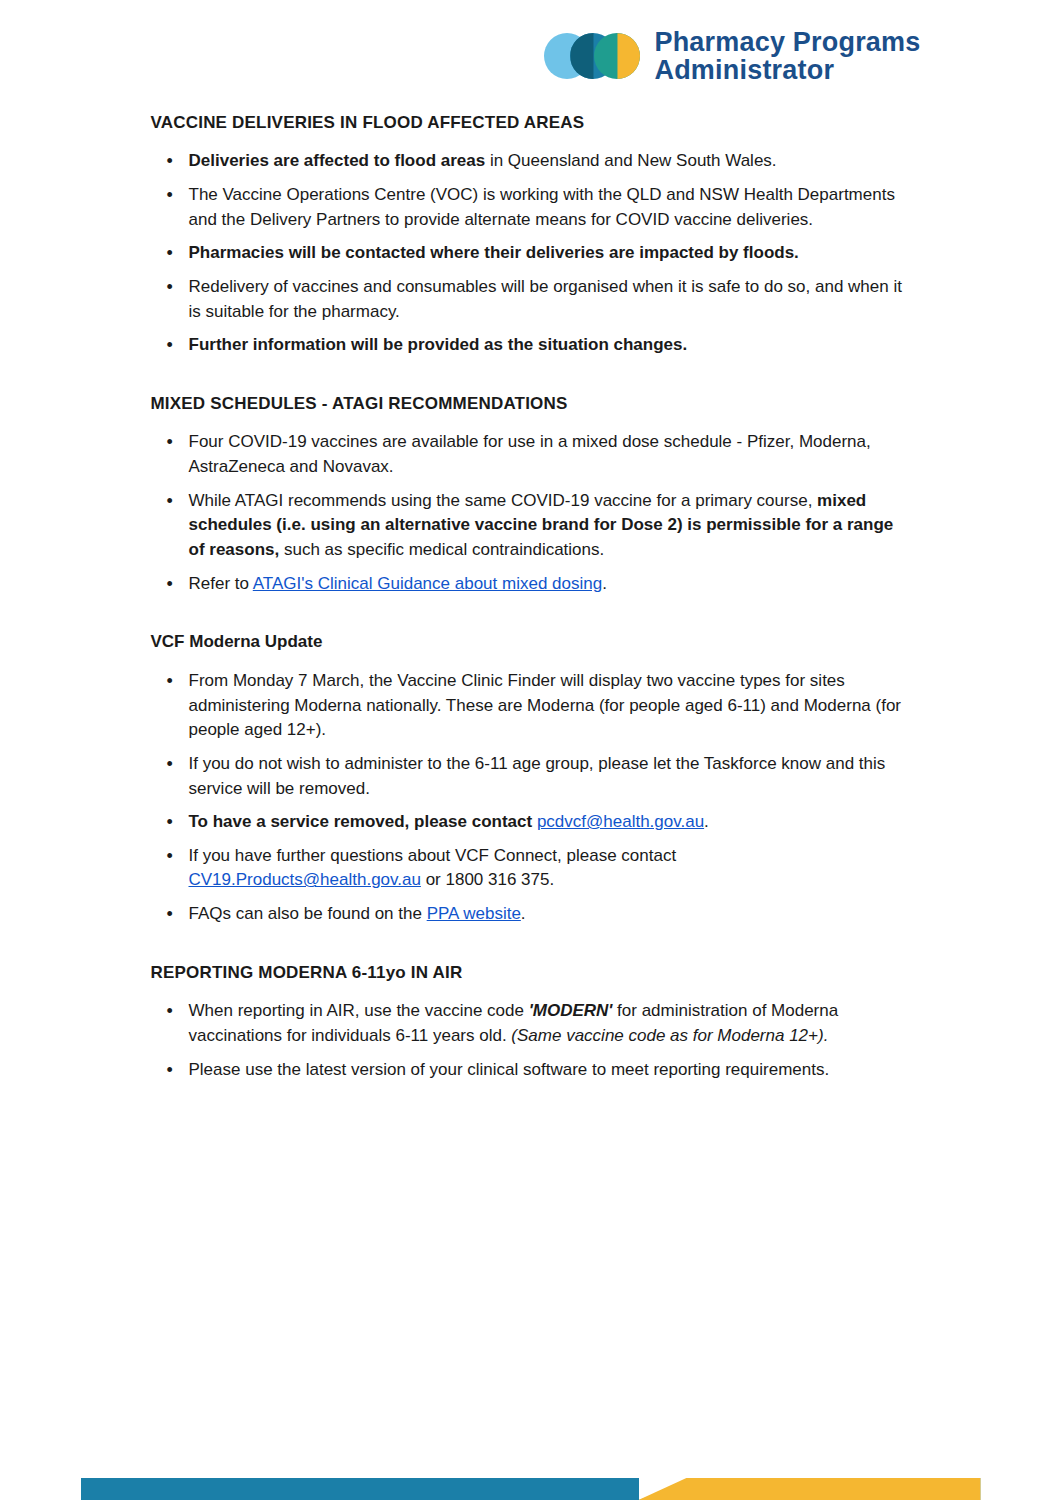Pharmacy Programs
Administrator
VACCINE DELIVERIES IN FLOOD AFFECTED AREAS
Deliveries are affected to flood areas in Queensland and New South Wales.
The Vaccine Operations Centre (VOC) is working with the QLD and NSW Health Departments and the Delivery Partners to provide alternate means for COVID vaccine deliveries.
Pharmacies will be contacted where their deliveries are impacted by floods.
Redelivery of vaccines and consumables will be organised when it is safe to do so, and when it is suitable for the pharmacy.
Further information will be provided as the situation changes.
MIXED SCHEDULES - ATAGI RECOMMENDATIONS
Four COVID-19 vaccines are available for use in a mixed dose schedule - Pfizer, Moderna, AstraZeneca and Novavax.
While ATAGI recommends using the same COVID-19 vaccine for a primary course, mixed schedules (i.e. using an alternative vaccine brand for Dose 2) is permissible for a range of reasons, such as specific medical contraindications.
Refer to ATAGI's Clinical Guidance about mixed dosing.
VCF Moderna Update
From Monday 7 March, the Vaccine Clinic Finder will display two vaccine types for sites administering Moderna nationally. These are Moderna (for people aged 6-11) and Moderna (for people aged 12+).
If you do not wish to administer to the 6-11 age group, please let the Taskforce know and this service will be removed.
To have a service removed, please contact pcdvcf@health.gov.au.
If you have further questions about VCF Connect, please contact CV19.Products@health.gov.au or 1800 316 375.
FAQs can also be found on the PPA website.
REPORTING MODERNA 6-11yo IN AIR
When reporting in AIR, use the vaccine code 'MODERN' for administration of Moderna vaccinations for individuals 6-11 years old. (Same vaccine code as for Moderna 12+).
Please use the latest version of your clinical software to meet reporting requirements.